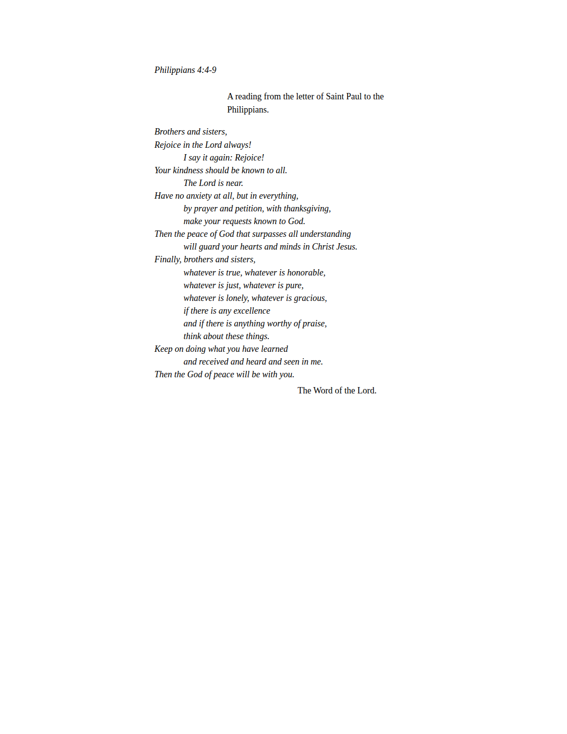Philippians 4:4-9
A reading from the letter of Saint Paul to the Philippians.
Brothers and sisters,
Rejoice in the Lord always!
I say it again: Rejoice!
Your kindness should be known to all.
The Lord is near.
Have no anxiety at all, but in everything,
by prayer and petition, with thanksgiving,
make your requests known to God.
Then the peace of God that surpasses all understanding
will guard your hearts and minds in Christ Jesus.
Finally, brothers and sisters,
whatever is true, whatever is honorable,
whatever is just, whatever is pure,
whatever is lonely, whatever is gracious,
if there is any excellence
and if there is anything worthy of praise,
think about these things.
Keep on doing what you have learned
and received and heard and seen in me.
Then the God of peace will be with you.
The Word of the Lord.